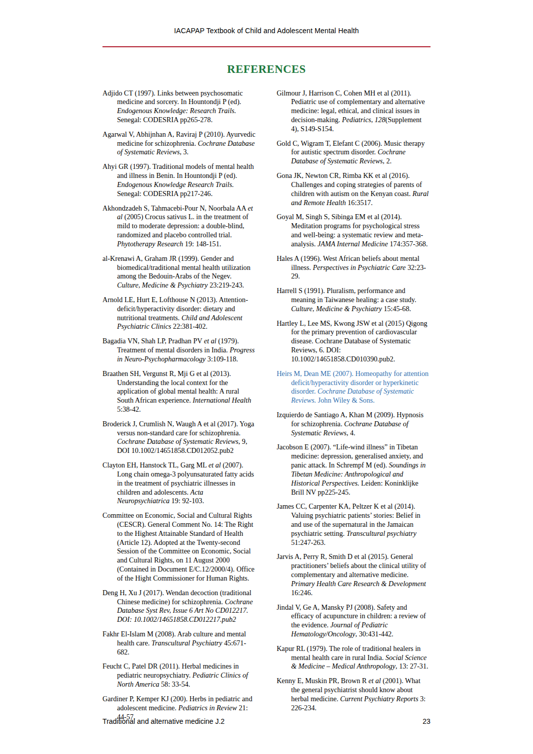IACAPAP Textbook of Child and Adolescent Mental Health
REFERENCES
Adjido CT (1997). Links between psychosomatic medicine and sorcery. In Hountondji P (ed). Endogenous Knowledge: Research Trails. Senegal: CODESRIA pp265-278.
Agarwal V, Abhijnhan A, Raviraj P (2010). Ayurvedic medicine for schizophrenia. Cochrane Database of Systematic Reviews, 3.
Ahyi GR (1997). Traditional models of mental health and illness in Benin. In Hountondji P (ed). Endogenous Knowledge Research Trails. Senegal: CODESRIA pp217-246.
Akhondzadeh S, Tahmacebi-Pour N, Noorbala AA et al (2005) Crocus sativus L. in the treatment of mild to moderate depression: a double-blind, randomized and placebo controlled trial. Phytotherapy Research 19: 148-151.
al-Krenawi A, Graham JR (1999). Gender and biomedical/traditional mental health utilization among the Bedouin-Arabs of the Negev. Culture, Medicine & Psychiatry 23:219-243.
Arnold LE, Hurt E, Lofthouse N (2013). Attention-deficit/hyperactivity disorder: dietary and nutritional treatments. Child and Adolescent Psychiatric Clinics 22:381-402.
Bagadia VN, Shah LP, Pradhan PV et al (1979). Treatment of mental disorders in India. Progress in Neuro-Psychopharmacology 3:109-118.
Braathen SH, Vergunst R, Mji G et al (2013). Understanding the local context for the application of global mental health: A rural South African experience. International Health 5:38-42.
Broderick J, Crumlish N, Waugh A et al (2017). Yoga versus non-standard care for schizophrenia. Cochrane Database of Systematic Reviews, 9, DOI 10.1002/14651858.CD012052.pub2
Clayton EH, Hanstock TL, Garg ML et al (2007). Long chain omega-3 polyunsaturated fatty acids in the treatment of psychiatric illnesses in children and adolescents. Acta Neuropsychiatrica 19: 92-103.
Committee on Economic, Social and Cultural Rights (CESCR). General Comment No. 14: The Right to the Highest Attainable Standard of Health (Article 12). Adopted at the Twenty-second Session of the Committee on Economic, Social and Cultural Rights, on 11 August 2000 (Contained in Document E/C.12/2000/4). Office of the Hight Commissioner for Human Rights.
Deng H, Xu J (2017). Wendan decoction (traditional Chinese medicine) for schizophrenia. Cochrane Database Syst Rev, Issue 6 Art No CD012217. DOI: 10.1002/14651858.CD012217.pub2
Fakhr El-Islam M (2008). Arab culture and mental health care. Transcultural Psychiatry 45:671-682.
Feucht C, Patel DR (2011). Herbal medicines in pediatric neuropsychiatry. Pediatric Clinics of North America 58: 33-54.
Gardiner P, Kemper KJ (200). Herbs in pediatric and adolescent medicine. Pediatrics in Review 21: 44-57.
Gilmour J, Harrison C, Cohen MH et al (2011). Pediatric use of complementary and alternative medicine: legal, ethical, and clinical issues in decision-making. Pediatrics, 128(Supplement 4), S149-S154.
Gold C, Wigram T, Elefant C (2006). Music therapy for autistic spectrum disorder. Cochrane Database of Systematic Reviews, 2.
Gona JK, Newton CR, Rimba KK et al (2016). Challenges and coping strategies of parents of children with autism on the Kenyan coast. Rural and Remote Health 16:3517.
Goyal M, Singh S, Sibinga EM et al (2014). Meditation programs for psychological stress and well-being: a systematic review and meta-analysis. JAMA Internal Medicine 174:357-368.
Hales A (1996). West African beliefs about mental illness. Perspectives in Psychiatric Care 32:23-29.
Harrell S (1991). Pluralism, performance and meaning in Taiwanese healing: a case study. Culture, Medicine & Psychiatry 15:45-68.
Hartley L, Lee MS, Kwong JSW et al (2015) Qigong for the primary prevention of cardiovascular disease. Cochrane Database of Systematic Reviews, 6. DOI: 10.1002/14651858.CD010390.pub2.
Heirs M, Dean ME (2007). Homeopathy for attention deficit/hyperactivity disorder or hyperkinetic disorder. Cochrane Database of Systematic Reviews. John Wiley & Sons.
Izquierdo de Santiago A, Khan M (2009). Hypnosis for schizophrenia. Cochrane Database of Systematic Reviews, 4.
Jacobson E (2007). “Life-wind illness” in Tibetan medicine: depression, generalised anxiety, and panic attack. In Schrempf M (ed). Soundings in Tibetan Medicine: Anthropological and Historical Perspectives. Leiden: Koninklijke Brill NV pp225-245.
James CC, Carpenter KA, Peltzer K et al (2014). Valuing psychiatric patients’ stories: Belief in and use of the supernatural in the Jamaican psychiatric setting. Transcultural psychiatry 51:247-263.
Jarvis A, Perry R, Smith D et al (2015). General practitioners’ beliefs about the clinical utility of complementary and alternative medicine. Primary Health Care Research & Development 16:246.
Jindal V, Ge A, Mansky PJ (2008). Safety and efficacy of acupuncture in children: a review of the evidence. Journal of Pediatric Hematology/Oncology, 30:431-442.
Kapur RL (1979). The role of traditional healers in mental health care in rural India. Social Science & Medicine – Medical Anthropology, 13: 27-31.
Kenny E, Muskin PR, Brown R et al (2001). What the general psychiatrist should know about herbal medicine. Current Psychiatry Reports 3: 226-234.
Traditional and alternative medicine J.2 23